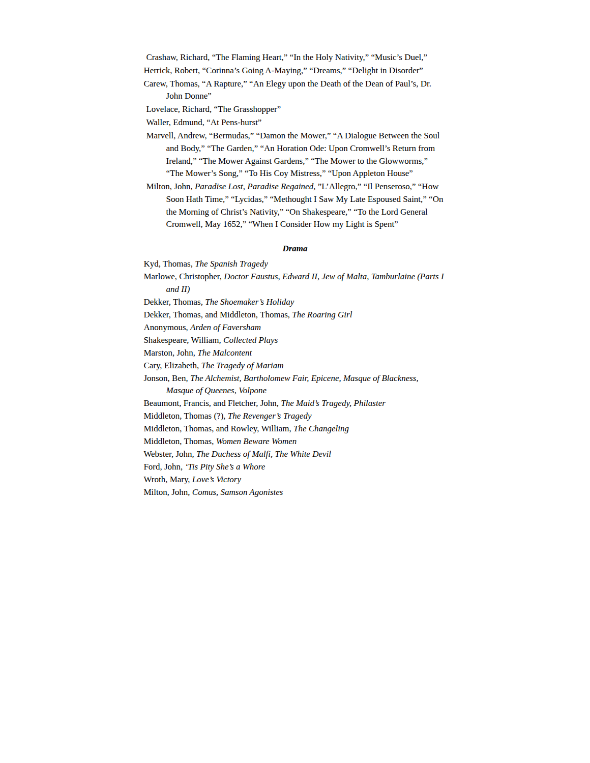Crashaw, Richard, “The Flaming Heart,” “In the Holy Nativity,” “Music’s Duel,”
Herrick, Robert, “Corinna’s Going A-Maying,” “Dreams,” “Delight in Disorder”
Carew, Thomas, “A Rapture,” “An Elegy upon the Death of the Dean of Paul’s, Dr. John Donne”
Lovelace, Richard, “The Grasshopper”
Waller, Edmund, “At Pens-hurst”
Marvell, Andrew, “Bermudas,” “Damon the Mower,” “A Dialogue Between the Soul and Body,” “The Garden,” “An Horation Ode: Upon Cromwell’s Return from Ireland,” “The Mower Against Gardens,” “The Mower to the Glowworms,” “The Mower’s Song,” “To His Coy Mistress,” “Upon Appleton House”
Milton, John, Paradise Lost, Paradise Regained, ”L’Allegro,” “Il Penseroso,” “How Soon Hath Time,” “Lycidas,” “Methought I Saw My Late Espoused Saint,” “On the Morning of Christ’s Nativity,” “On Shakespeare,” “To the Lord General Cromwell, May 1652,” “When I Consider How my Light is Spent”
Drama
Kyd, Thomas, The Spanish Tragedy
Marlowe, Christopher, Doctor Faustus, Edward II, Jew of Malta, Tamburlaine (Parts I and II)
Dekker, Thomas, The Shoemaker’s Holiday
Dekker, Thomas, and Middleton, Thomas, The Roaring Girl
Anonymous, Arden of Faversham
Shakespeare, William, Collected Plays
Marston, John, The Malcontent
Cary, Elizabeth, The Tragedy of Mariam
Jonson, Ben, The Alchemist, Bartholomew Fair, Epicene, Masque of Blackness, Masque of Queenes, Volpone
Beaumont, Francis, and Fletcher, John, The Maid’s Tragedy, Philaster
Middleton, Thomas (?), The Revenger’s Tragedy
Middleton, Thomas, and Rowley, William, The Changeling
Middleton, Thomas, Women Beware Women
Webster, John, The Duchess of Malfi, The White Devil
Ford, John, ‘Tis Pity She’s a Whore
Wroth, Mary, Love’s Victory
Milton, John, Comus, Samson Agonistes